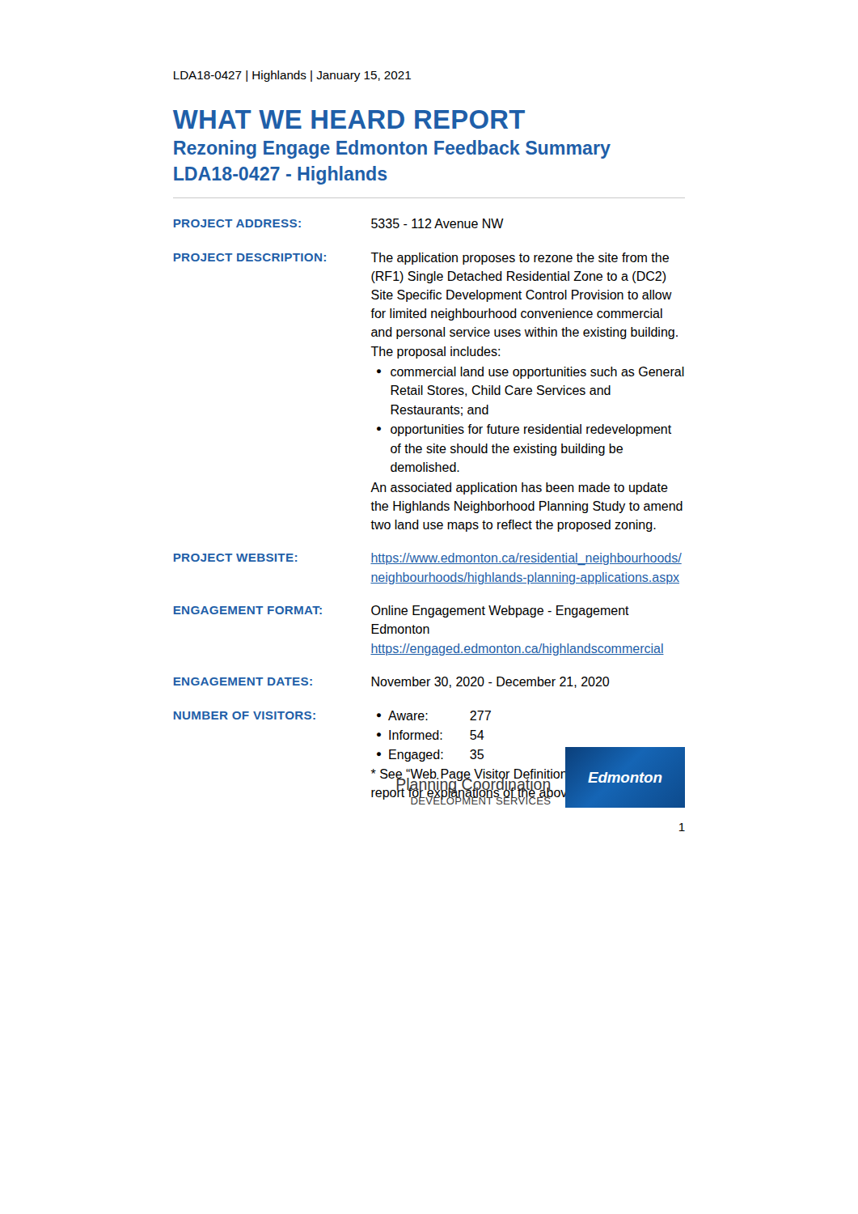LDA18-0427 | Highlands | January 15, 2021
WHAT WE HEARD REPORT
Rezoning Engage Edmonton Feedback Summary
LDA18-0427 - Highlands
| PROJECT ADDRESS: | 5335 - 112 Avenue NW |
| PROJECT DESCRIPTION: | The application proposes to rezone the site from the (RF1) Single Detached Residential Zone to a (DC2) Site Specific Development Control Provision to allow for limited neighbourhood convenience commercial and personal service uses within the existing building. The proposal includes: commercial land use opportunities such as General Retail Stores, Child Care Services and Restaurants; and opportunities for future residential redevelopment of the site should the existing building be demolished. An associated application has been made to update the Highlands Neighborhood Planning Study to amend two land use maps to reflect the proposed zoning. |
| PROJECT WEBSITE: | https://www.edmonton.ca/residential_neighbourhoods/neighbourhoods/highlands-planning-applications.aspx |
| ENGAGEMENT FORMAT: | Online Engagement Webpage - Engagement Edmonton https://engaged.edmonton.ca/highlandscommercial |
| ENGAGEMENT DATES: | November 30, 2020 - December 21, 2020 |
| NUMBER OF VISITORS: | Aware: 277 Informed: 54 Engaged: 35 * See “Web Page Visitor Definitions” at the end of this report for explanations of the above categories. |
Planning Coordination
DEVELOPMENT SERVICES
Edmonton
1